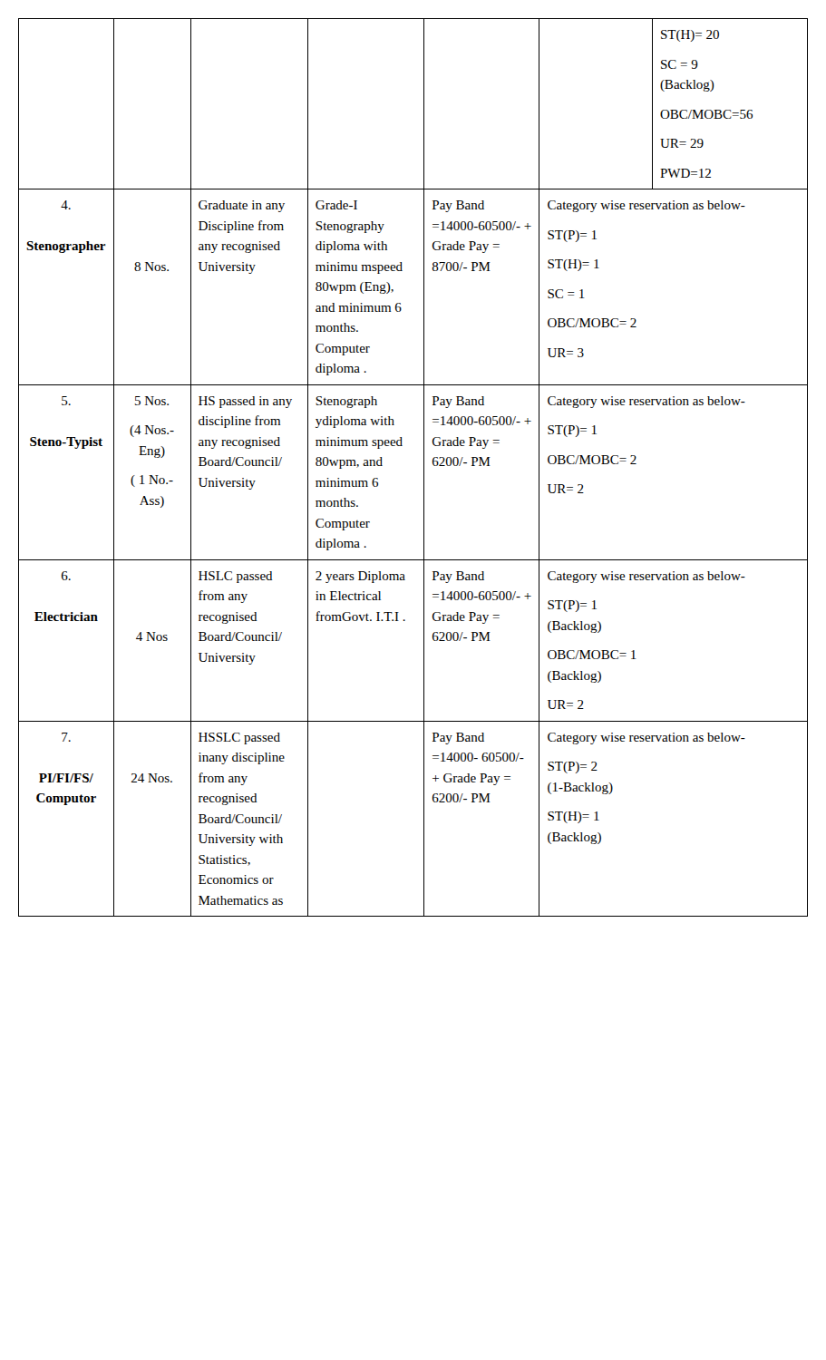| | | | | | | ST(H)= 20 SC = 9 (Backlog) OBC/MOBC=56 UR= 29 PWD=12 |
| 4. Stenographer | 8 Nos. | Graduate in any Discipline from any recognised University | Grade-I Stenography diploma with minimu mspeed 80wpm (Eng), and minimum 6 months. Computer diploma . | Pay Band =14000-60500/- + Grade Pay = 8700/- PM | Category wise reservation as below- ST(P)= 1 ST(H)= 1 SC = 1 OBC/MOBC= 2 UR= 3 |
| 5. Steno-Typist | 5 Nos. (4 Nos.-Eng) ( 1 No.-Ass) | HS passed in any discipline from any recognised Board/Council/ University | Stenograph ydiploma with minimum speed 80wpm, and minimum 6 months. Computer diploma . | Pay Band =14000-60500/- + Grade Pay = 6200/- PM | Category wise reservation as below- ST(P)= 1 OBC/MOBC= 2 UR= 2 |
| 6. Electrician | 4 Nos | HSLC passed from any recognised Board/Council/ University | 2 years Diploma in Electrical fromGovt. I.T.I . | Pay Band =14000-60500/- + Grade Pay = 6200/- PM | Category wise reservation as below- ST(P)= 1 (Backlog) OBC/MOBC= 1 (Backlog) UR= 2 |
| 7. PI/FI/FS/ Computor | 24 Nos. | HSSLC passed inany discipline from any recognised Board/Council/ University with Statistics, Economics or Mathematics as | | Pay Band =14000- 60500/- + Grade Pay = 6200/- PM | Category wise reservation as below- ST(P)= 2 (1-Backlog) ST(H)= 1 (Backlog) |